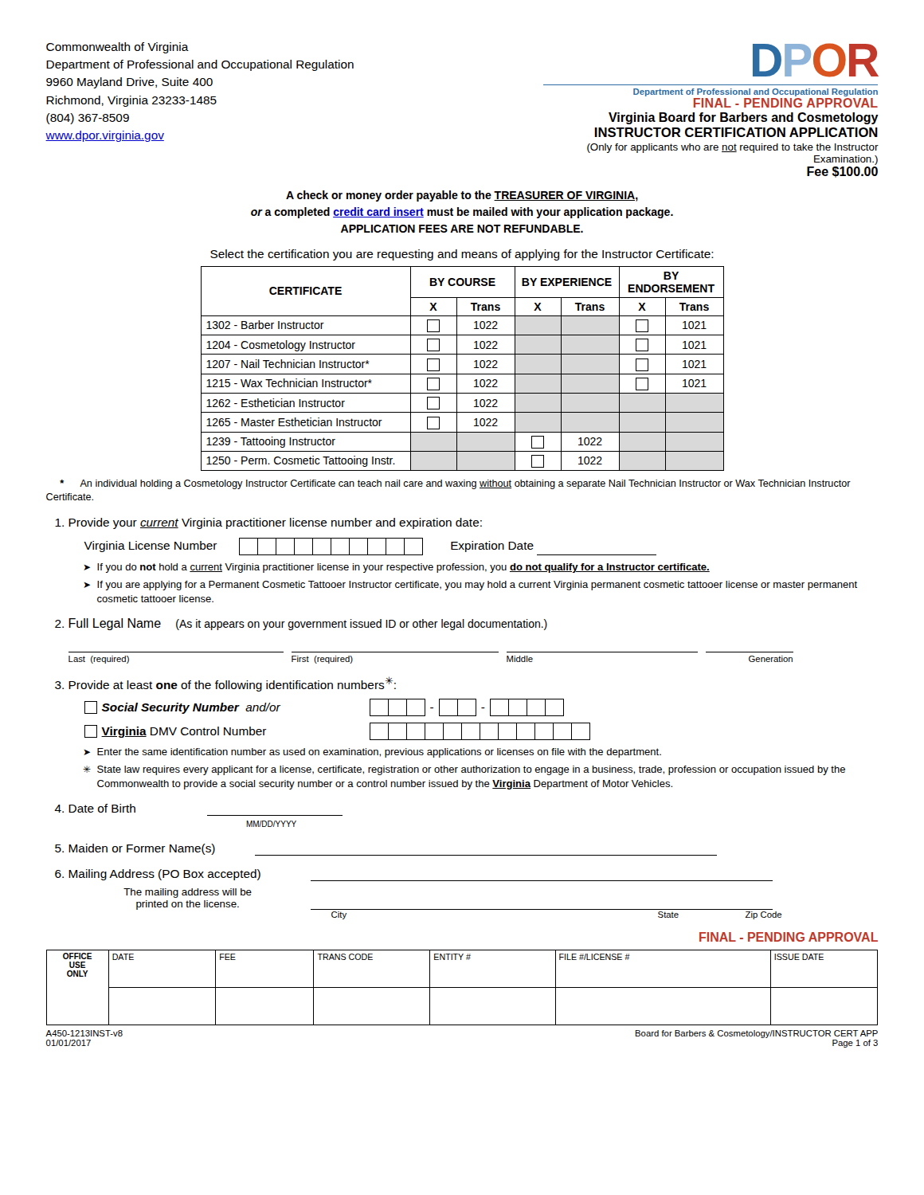Commonwealth of Virginia
Department of Professional and Occupational Regulation
9960 Mayland Drive, Suite 400
Richmond, Virginia 23233-1485
(804) 367-8509
www.dpor.virginia.gov
DPOR
Department of Professional and Occupational Regulation
FINAL - PENDING APPROVAL
Virginia Board for Barbers and Cosmetology
INSTRUCTOR CERTIFICATION APPLICATION
(Only for applicants who are not required to take the Instructor Examination.)
Fee $100.00
A check or money order payable to the TREASURER OF VIRGINIA,
or a completed credit card insert must be mailed with your application package.
APPLICATION FEES ARE NOT REFUNDABLE.
Select the certification you are requesting and means of applying for the Instructor Certificate:
| CERTIFICATE | BY COURSE | BY EXPERIENCE | BY ENDORSEMENT |
| --- | --- | --- | --- |
| X | Trans | X | Trans | X | Trans |
| 1302 - Barber Instructor | | 1022 | | | | 1021 |
| 1204 - Cosmetology Instructor | | 1022 | | | | 1021 |
| 1207 - Nail Technician Instructor* | | 1022 | | | | 1021 |
| 1215 - Wax Technician Instructor* | | 1022 | | | | 1021 |
| 1262 - Esthetician Instructor | | 1022 | | | | |
| 1265 - Master Esthetician Instructor | | 1022 | | | | |
| 1239 - Tattooing Instructor | | | | 1022 | | |
| 1250 - Perm. Cosmetic Tattooing Instr. | | | | 1022 | | |
* An individual holding a Cosmetology Instructor Certificate can teach nail care and waxing without obtaining a separate Nail Technician Instructor or Wax Technician Instructor Certificate.
Provide your current Virginia practitioner license number and expiration date:
Virginia License Number Expiration Date
If you do not hold a current Virginia practitioner license in your respective profession, you do not qualify for a Instructor certificate.
If you are applying for a Permanent Cosmetic Tattooer Instructor certificate, you may hold a current Virginia permanent cosmetic tattooer license or master permanent cosmetic tattooer license.
Full Legal Name (As it appears on your government issued ID or other legal documentation.)
Last (required)
First (required)
Middle
Generation
Provide at least one of the following identification numbers✳:
Social Security Number and/or - -
Virginia DMV Control Number
Enter the same identification number as used on examination, previous applications or licenses on file with the department.
State law requires every applicant for a license, certificate, registration or other authorization to engage in a business, trade, profession or occupation issued by the Commonwealth to provide a social security number or a control number issued by the Virginia Department of Motor Vehicles.
Date of Birth
MM/DD/YYYY
Maiden or Former Name(s)
Mailing Address (PO Box accepted)
The mailing address will be
printed on the license.
City State Zip Code
FINAL - PENDING APPROVAL
| OFFICE USE ONLY | DATE | FEE | TRANS CODE | ENTITY # | FILE #/LICENSE # | ISSUE DATE |
A450-1213INST-v8
01/01/2017
Board for Barbers & Cosmetology/INSTRUCTOR CERT APP
Page 1 of 3